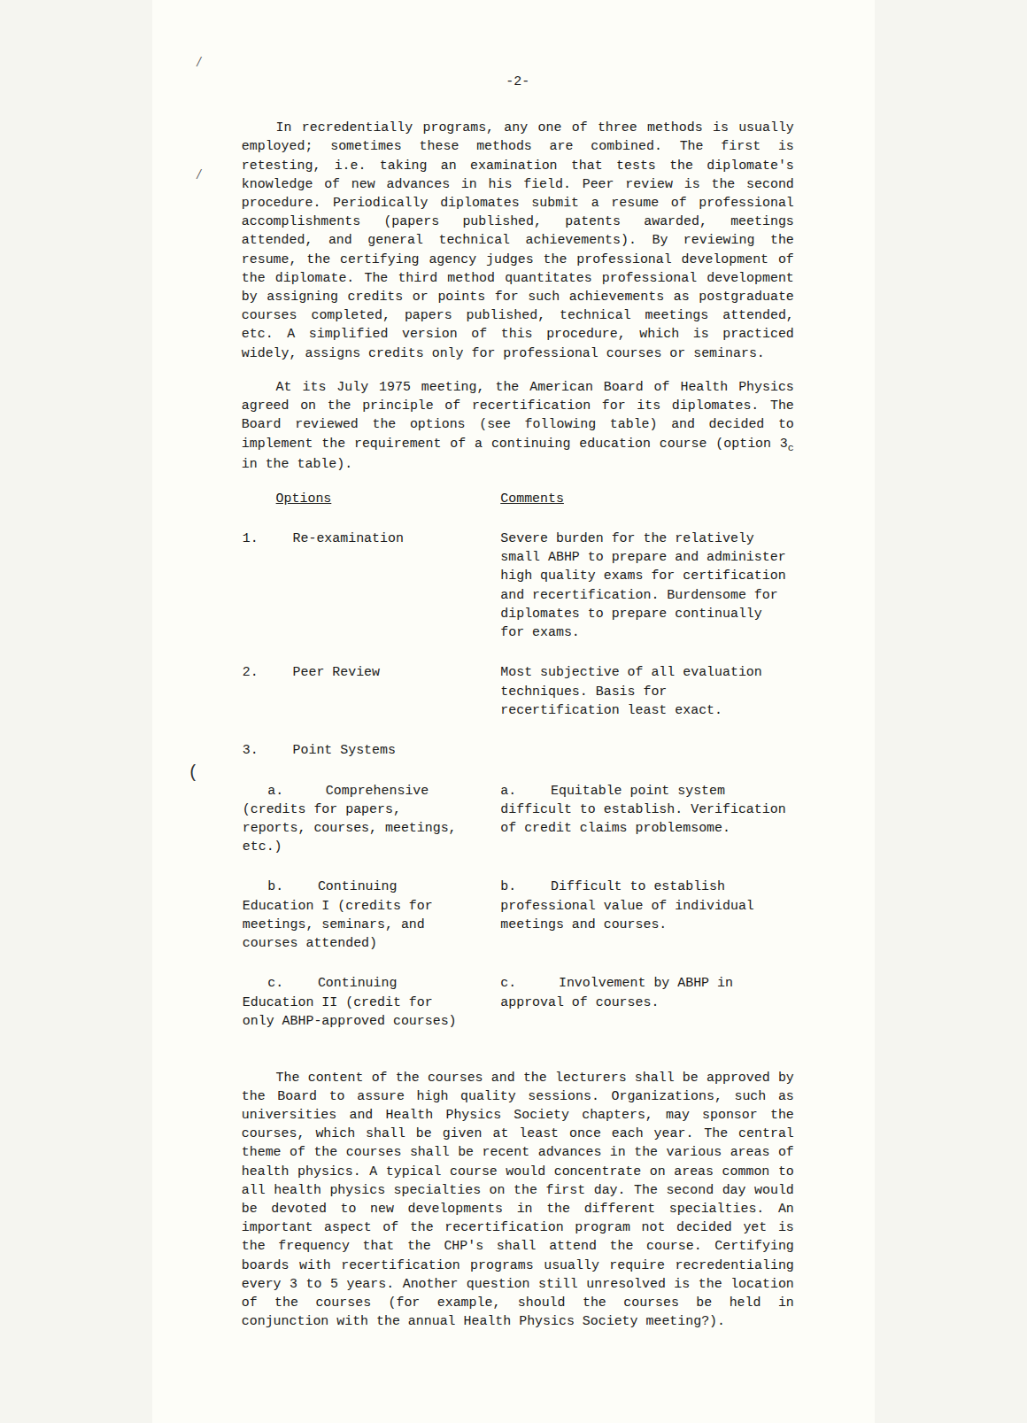⁄ ⁄ (
-2-
In recredentially programs, any one of three methods is usually employed; sometimes these methods are combined. The first is retesting, i.e. taking an examination that tests the diplomate's knowledge of new advances in his field. Peer review is the second procedure. Periodically diplomates submit a resume of professional accomplishments (papers published, patents awarded, meetings attended, and general technical achievements). By reviewing the resume, the certifying agency judges the professional development of the diplomate. The third method quantitates professional development by assigning credits or points for such achievements as postgraduate courses completed, papers published, technical meetings attended, etc. A simplified version of this procedure, which is practiced widely, assigns credits only for professional courses or seminars.
At its July 1975 meeting, the American Board of Health Physics agreed on the principle of recertification for its diplomates. The Board reviewed the options (see following table) and decided to implement the requirement of a continuing education course (option 3c in the table).
| Options | Comments |
| --- | --- |
| 1. Re-examination | Severe burden for the relatively small ABHP to prepare and administer high quality exams for certification and recertification. Burdensome for diplomates to prepare continually for exams. |
| 2. Peer Review | Most subjective of all evaluation techniques. Basis for recertification least exact. |
| 3. Point Systems | |
| a. Comprehensive (credits for papers, reports, courses, meetings, etc.) | a. Equitable point system difficult to establish. Verification of credit claims problemsome. |
| b. Continuing Education I (credits for meetings, seminars, and courses attended) | b. Difficult to establish professional value of individual meetings and courses. |
| c. Continuing Education II (credit for only ABHP-approved courses) | c. Involvement by ABHP in approval of courses. |
The content of the courses and the lecturers shall be approved by the Board to assure high quality sessions. Organizations, such as universities and Health Physics Society chapters, may sponsor the courses, which shall be given at least once each year. The central theme of the courses shall be recent advances in the various areas of health physics. A typical course would concentrate on areas common to all health physics specialties on the first day. The second day would be devoted to new developments in the different specialties. An important aspect of the recertification program not decided yet is the frequency that the CHP's shall attend the course. Certifying boards with recertification programs usually require recredentialing every 3 to 5 years. Another question still unresolved is the location of the courses (for example, should the courses be held in conjunction with the annual Health Physics Society meeting?).